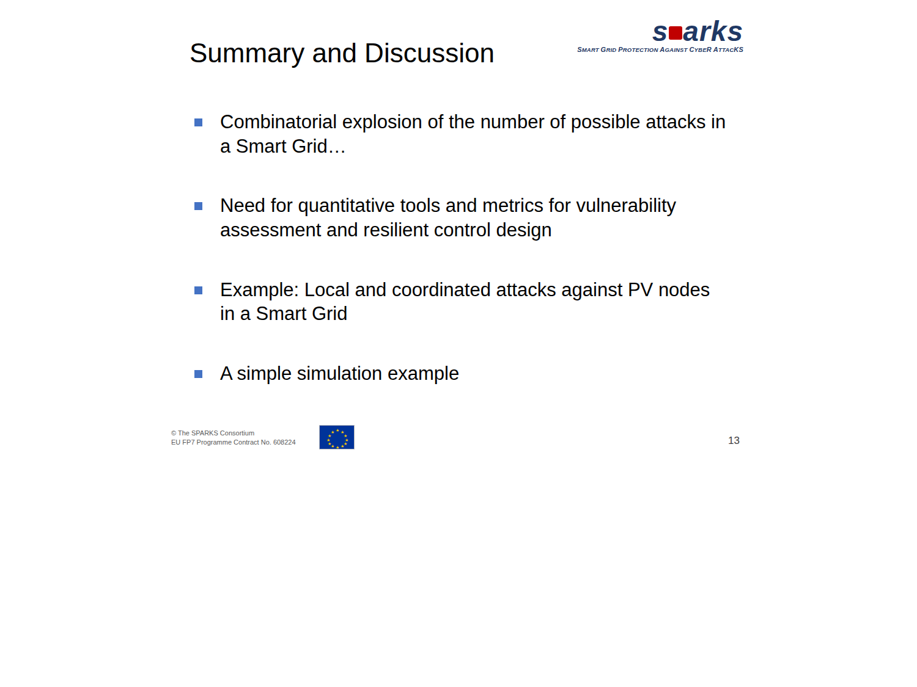s arks
SMART GRID PROTECTION AGAINST CYBER ATTACKS
Summary and Discussion
Combinatorial explosion of the number of possible attacks in a Smart Grid…
Need for quantitative tools and metrics for vulnerability assessment and resilient control design
Example: Local and coordinated attacks against PV nodes in a Smart Grid
A simple simulation example
© The SPARKS Consortium
EU FP7 Programme Contract No. 608224
★ ★ ★ ★ ★ ★ ★ ★ ★ ★ ★ ★
13